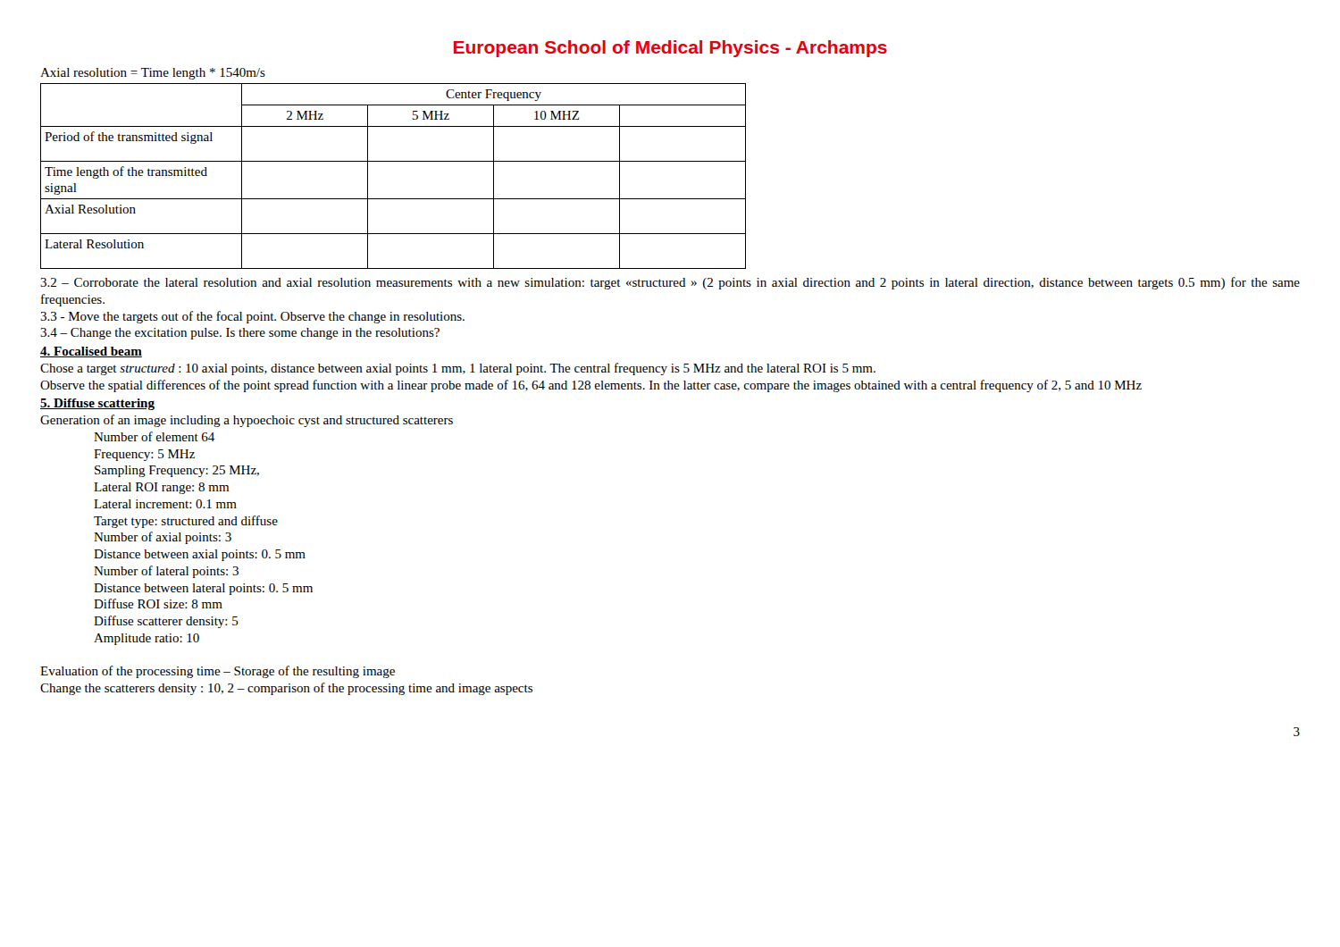European School of Medical Physics - Archamps
Axial resolution = Time length * 1540m/s
| | Center Frequency |
| | 2 MHz | 5 MHz | 10 MHZ | |
| Period of the transmitted signal | | | | |
| Time length of the transmitted signal | | | | |
| Axial Resolution | | | | |
| Lateral Resolution | | | | |
3.2 – Corroborate the lateral resolution and axial resolution measurements with a new simulation: target «structured » (2 points in axial direction and 2 points in lateral direction, distance between targets 0.5 mm) for the same frequencies.
3.3 - Move the targets out of the focal point. Observe the change in resolutions.
3.4 – Change the excitation pulse. Is there some change in the resolutions?
4. Focalised beam
Chose a target structured : 10 axial points, distance between axial points 1 mm, 1 lateral point. The central frequency is 5 MHz and the lateral ROI is 5 mm.
Observe the spatial differences of the point spread function with a linear probe made of 16, 64 and 128 elements. In the latter case, compare the images obtained with a central frequency of 2, 5 and 10 MHz
5. Diffuse scattering
Generation of an image including a hypoechoic cyst and structured scatterers
Number of element 64
Frequency: 5 MHz
Sampling Frequency: 25 MHz,
Lateral ROI range: 8 mm
Lateral increment: 0.1 mm
Target type: structured and diffuse
Number of axial points: 3
Distance between axial points: 0. 5 mm
Number of lateral points: 3
Distance between lateral points: 0. 5 mm
Diffuse ROI size: 8 mm
Diffuse scatterer density: 5
Amplitude ratio: 10
Evaluation of the processing time – Storage of the resulting image
Change the scatterers density : 10, 2 – comparison of the processing time and image aspects
3